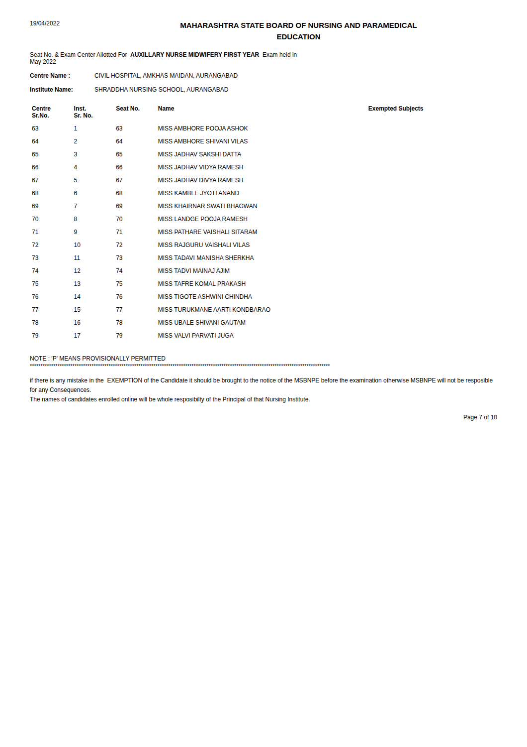19/04/2022
MAHARASHTRA STATE BOARD OF NURSING AND PARAMEDICAL
EDUCATION
Seat No. & Exam Center Allotted For AUXILLARY NURSE MIDWIFERY FIRST YEAR Exam held in
May 2022
Centre Name : CIVIL HOSPITAL, AMKHAS MAIDAN, AURANGABAD
Institute Name: SHRADDHA NURSING SCHOOL, AURANGABAD
| Centre Sr.No. | Inst. Sr. No. | Seat No. | Name | Exempted Subjects |
| --- | --- | --- | --- | --- |
| 63 | 1 | 63 | MISS AMBHORE POOJA ASHOK | |
| 64 | 2 | 64 | MISS AMBHORE SHIVANI VILAS | |
| 65 | 3 | 65 | MISS JADHAV SAKSHI DATTA | |
| 66 | 4 | 66 | MISS JADHAV VIDYA RAMESH | |
| 67 | 5 | 67 | MISS JADHAV DIVYA RAMESH | |
| 68 | 6 | 68 | MISS KAMBLE JYOTI ANAND | |
| 69 | 7 | 69 | MISS KHAIRNAR SWATI BHAGWAN | |
| 70 | 8 | 70 | MISS LANDGE POOJA RAMESH | |
| 71 | 9 | 71 | MISS PATHARE VAISHALI SITARAM | |
| 72 | 10 | 72 | MISS RAJGURU VAISHALI VILAS | |
| 73 | 11 | 73 | MISS TADAVI MANISHA SHERKHA | |
| 74 | 12 | 74 | MISS TADVI MAINAJ AJIM | |
| 75 | 13 | 75 | MISS TAFRE KOMAL PRAKASH | |
| 76 | 14 | 76 | MISS TIGOTE ASHWINI CHINDHA | |
| 77 | 15 | 77 | MISS TURUKMANE AARTI KONDBARAO | |
| 78 | 16 | 78 | MISS UBALE SHIVANI GAUTAM | |
| 79 | 17 | 79 | MISS VALVI PARVATI JUGA | |
NOTE : 'P' MEANS PROVISIONALLY PERMITTED
*********************************************************************************************************************************************
if there is any mistake in the EXEMPTION of the Candidate it should be brought to the notice of the MSBNPE before the examination otherwise MSBNPE will not be resposible for any Consequences.
The names of candidates enrolled online will be whole resposibilty of the Principal of that Nursing Institute.
Page 7 of 10